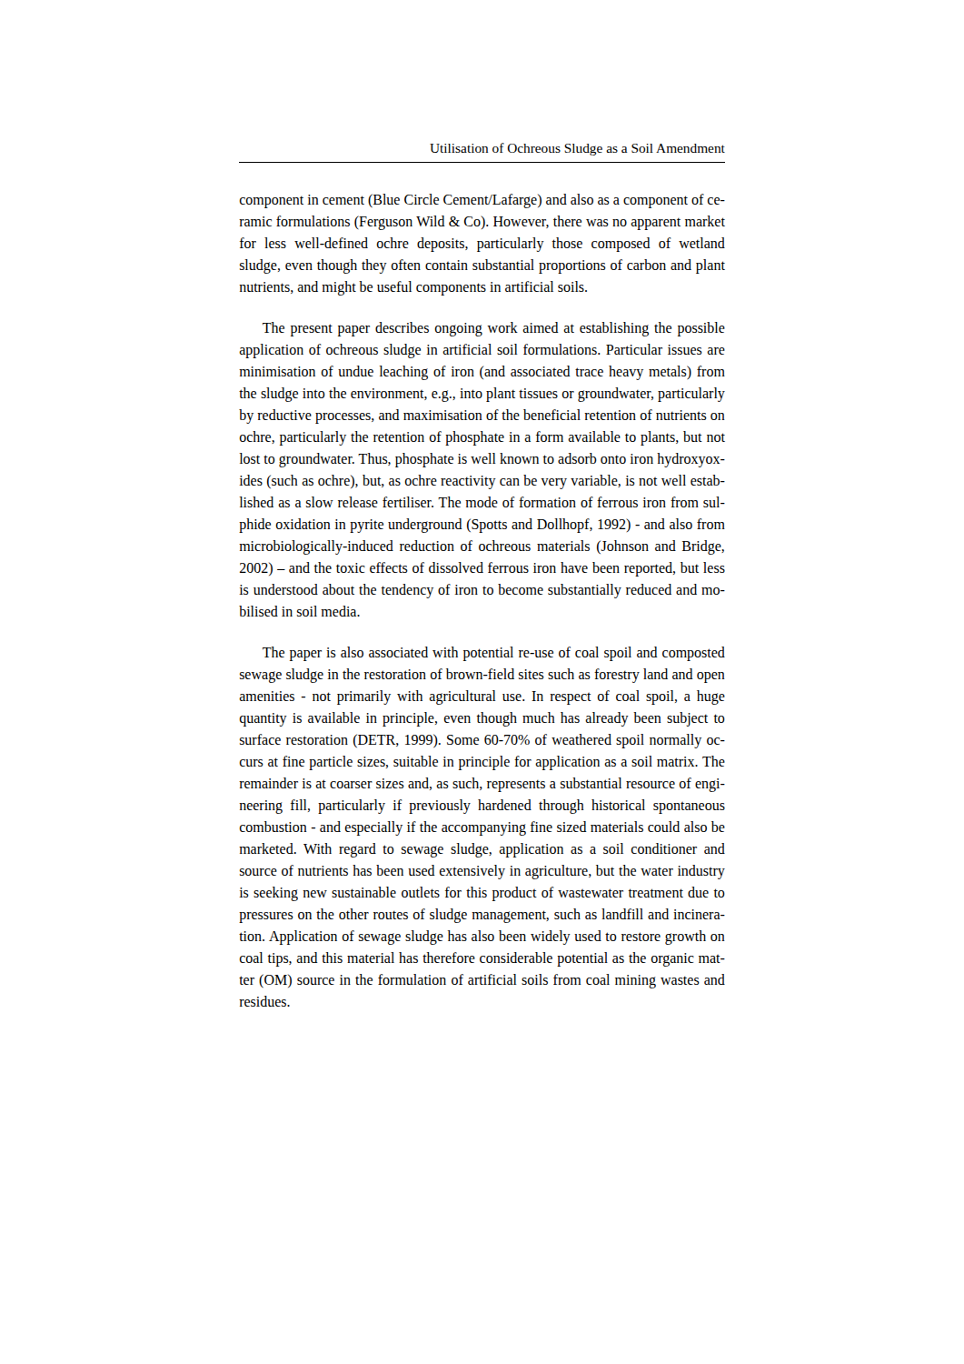Utilisation of Ochreous Sludge as a Soil Amendment
component in cement (Blue Circle Cement/Lafarge) and also as a component of ceramic formulations (Ferguson Wild & Co). However, there was no apparent market for less well-defined ochre deposits, particularly those composed of wetland sludge, even though they often contain substantial proportions of carbon and plant nutrients, and might be useful components in artificial soils.
The present paper describes ongoing work aimed at establishing the possible application of ochreous sludge in artificial soil formulations. Particular issues are minimisation of undue leaching of iron (and associated trace heavy metals) from the sludge into the environment, e.g., into plant tissues or groundwater, particularly by reductive processes, and maximisation of the beneficial retention of nutrients on ochre, particularly the retention of phosphate in a form available to plants, but not lost to groundwater. Thus, phosphate is well known to adsorb onto iron hydroxyoxides (such as ochre), but, as ochre reactivity can be very variable, is not well established as a slow release fertiliser. The mode of formation of ferrous iron from sulphide oxidation in pyrite underground (Spotts and Dollhopf, 1992) - and also from microbiologically-induced reduction of ochreous materials (Johnson and Bridge, 2002) – and the toxic effects of dissolved ferrous iron have been reported, but less is understood about the tendency of iron to become substantially reduced and mobilised in soil media.
The paper is also associated with potential re-use of coal spoil and composted sewage sludge in the restoration of brown-field sites such as forestry land and open amenities - not primarily with agricultural use. In respect of coal spoil, a huge quantity is available in principle, even though much has already been subject to surface restoration (DETR, 1999). Some 60-70% of weathered spoil normally occurs at fine particle sizes, suitable in principle for application as a soil matrix. The remainder is at coarser sizes and, as such, represents a substantial resource of engineering fill, particularly if previously hardened through historical spontaneous combustion - and especially if the accompanying fine sized materials could also be marketed. With regard to sewage sludge, application as a soil conditioner and source of nutrients has been used extensively in agriculture, but the water industry is seeking new sustainable outlets for this product of wastewater treatment due to pressures on the other routes of sludge management, such as landfill and incineration. Application of sewage sludge has also been widely used to restore growth on coal tips, and this material has therefore considerable potential as the organic matter (OM) source in the formulation of artificial soils from coal mining wastes and residues.